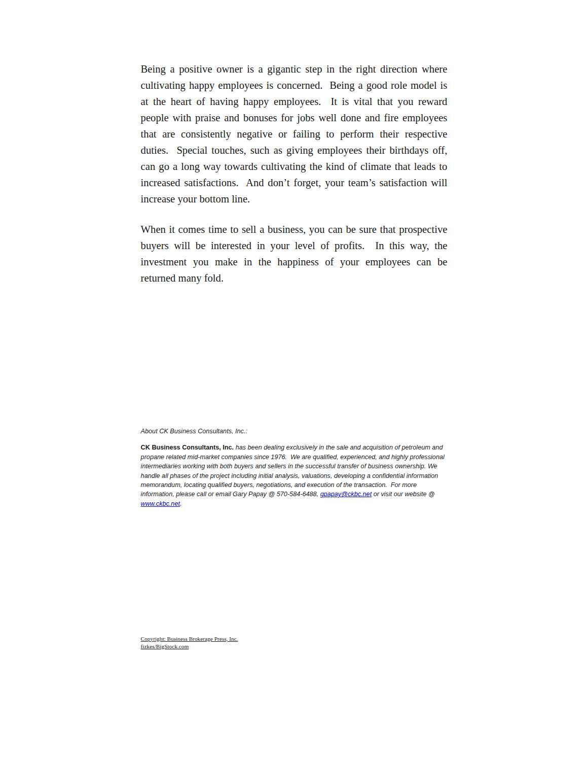Being a positive owner is a gigantic step in the right direction where cultivating happy employees is concerned. Being a good role model is at the heart of having happy employees. It is vital that you reward people with praise and bonuses for jobs well done and fire employees that are consistently negative or failing to perform their respective duties. Special touches, such as giving employees their birthdays off, can go a long way towards cultivating the kind of climate that leads to increased satisfactions. And don’t forget, your team’s satisfaction will increase your bottom line.
When it comes time to sell a business, you can be sure that prospective buyers will be interested in your level of profits. In this way, the investment you make in the happiness of your employees can be returned many fold.
About CK Business Consultants, Inc.:
CK Business Consultants, Inc. has been dealing exclusively in the sale and acquisition of petroleum and propane related mid-market companies since 1976. We are qualified, experienced, and highly professional intermediaries working with both buyers and sellers in the successful transfer of business ownership. We handle all phases of the project including initial analysis, valuations, developing a confidential information memorandum, locating qualified buyers, negotiations, and execution of the transaction. For more information, please call or email Gary Papay @ 570-584-6488, gpapay@ckbc.net or visit our website @ www.ckbc.net.
Copyright: Business Brokerage Press, Inc.
fizkes/BigStock.com